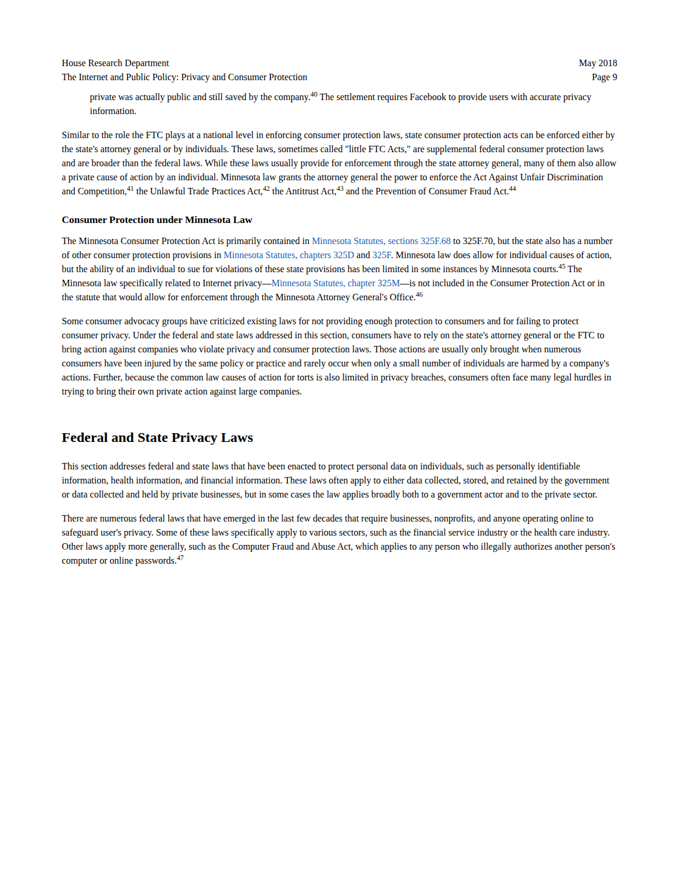House Research Department
The Internet and Public Policy: Privacy and Consumer Protection
May 2018
Page 9
private was actually public and still saved by the company.40 The settlement requires Facebook to provide users with accurate privacy information.
Similar to the role the FTC plays at a national level in enforcing consumer protection laws, state consumer protection acts can be enforced either by the state's attorney general or by individuals. These laws, sometimes called "little FTC Acts," are supplemental federal consumer protection laws and are broader than the federal laws. While these laws usually provide for enforcement through the state attorney general, many of them also allow a private cause of action by an individual. Minnesota law grants the attorney general the power to enforce the Act Against Unfair Discrimination and Competition,41 the Unlawful Trade Practices Act,42 the Antitrust Act,43 and the Prevention of Consumer Fraud Act.44
Consumer Protection under Minnesota Law
The Minnesota Consumer Protection Act is primarily contained in Minnesota Statutes, sections 325F.68 to 325F.70, but the state also has a number of other consumer protection provisions in Minnesota Statutes, chapters 325D and 325F. Minnesota law does allow for individual causes of action, but the ability of an individual to sue for violations of these state provisions has been limited in some instances by Minnesota courts.45 The Minnesota law specifically related to Internet privacy—Minnesota Statutes, chapter 325M—is not included in the Consumer Protection Act or in the statute that would allow for enforcement through the Minnesota Attorney General's Office.46
Some consumer advocacy groups have criticized existing laws for not providing enough protection to consumers and for failing to protect consumer privacy. Under the federal and state laws addressed in this section, consumers have to rely on the state's attorney general or the FTC to bring action against companies who violate privacy and consumer protection laws. Those actions are usually only brought when numerous consumers have been injured by the same policy or practice and rarely occur when only a small number of individuals are harmed by a company's actions. Further, because the common law causes of action for torts is also limited in privacy breaches, consumers often face many legal hurdles in trying to bring their own private action against large companies.
Federal and State Privacy Laws
This section addresses federal and state laws that have been enacted to protect personal data on individuals, such as personally identifiable information, health information, and financial information. These laws often apply to either data collected, stored, and retained by the government or data collected and held by private businesses, but in some cases the law applies broadly both to a government actor and to the private sector.
There are numerous federal laws that have emerged in the last few decades that require businesses, nonprofits, and anyone operating online to safeguard user's privacy. Some of these laws specifically apply to various sectors, such as the financial service industry or the health care industry. Other laws apply more generally, such as the Computer Fraud and Abuse Act, which applies to any person who illegally authorizes another person's computer or online passwords.47